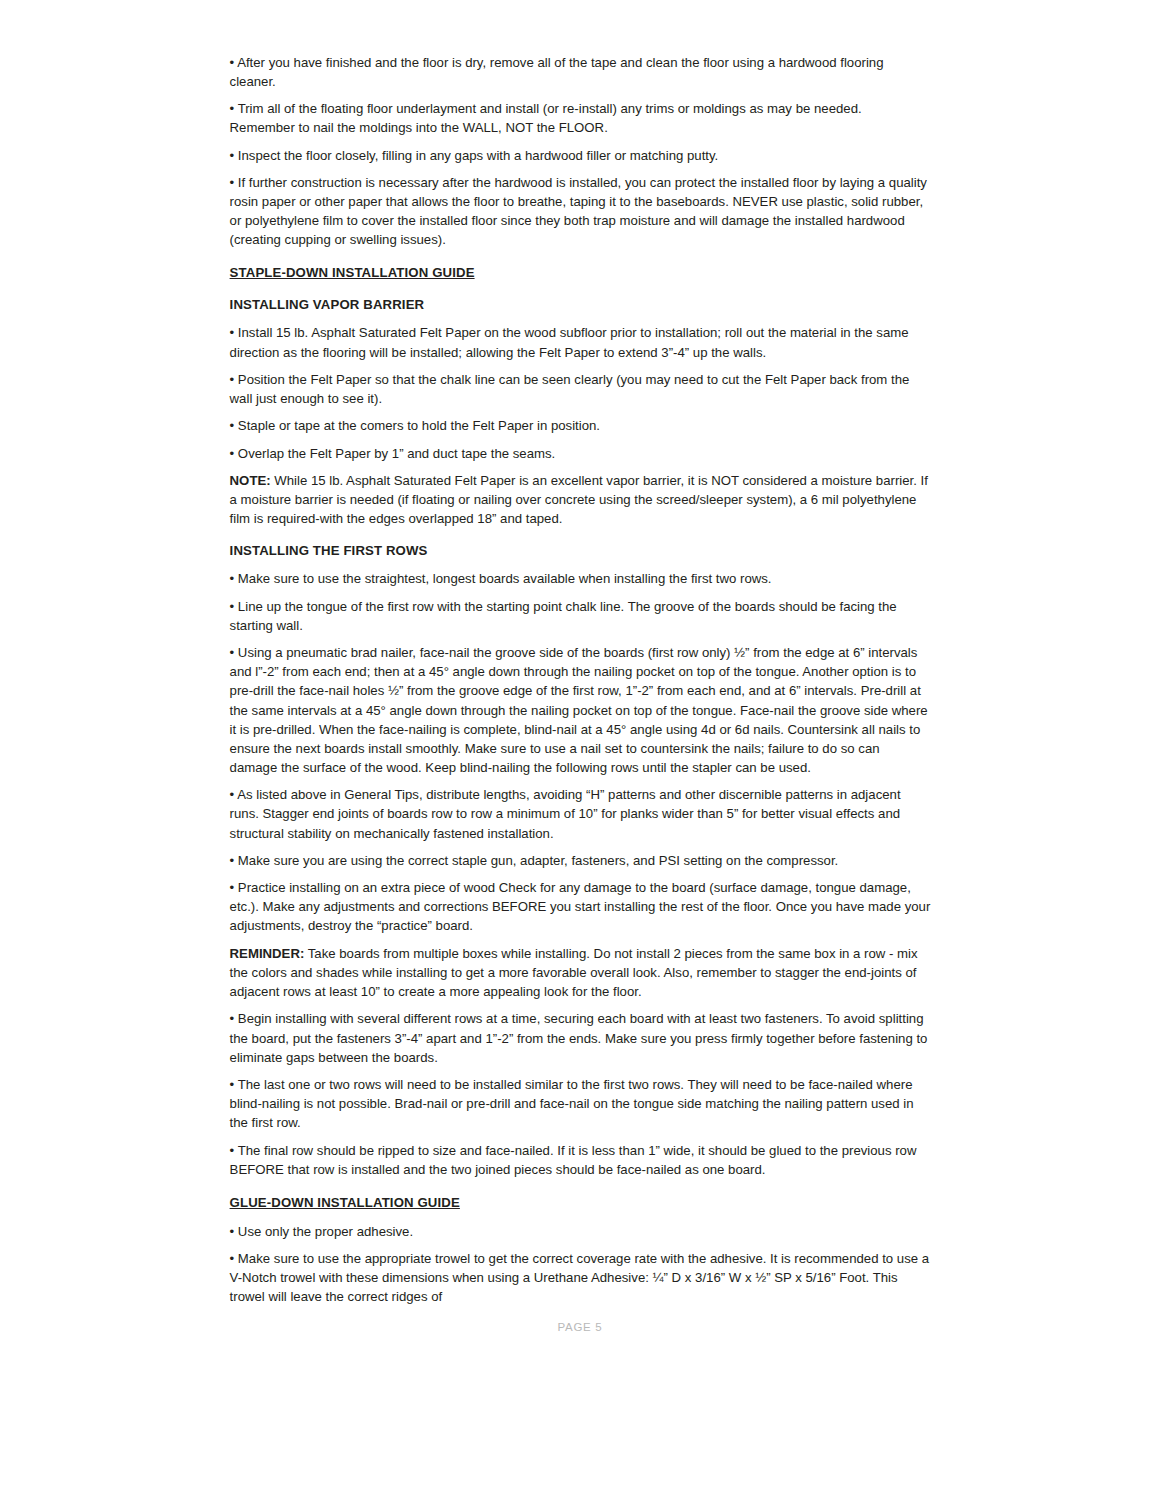• After you have finished and the floor is dry, remove all of the tape and clean the floor using a hardwood flooring cleaner.
• Trim all of the floating floor underlayment and install (or re-install) any trims or moldings as may be needed. Remember to nail the moldings into the WALL, NOT the FLOOR.
• Inspect the floor closely, filling in any gaps with a hardwood filler or matching putty.
• If further construction is necessary after the hardwood is installed, you can protect the installed floor by laying a quality rosin paper or other paper that allows the floor to breathe, taping it to the baseboards. NEVER use plastic, solid rubber, or polyethylene film to cover the installed floor since they both trap moisture and will damage the installed hardwood (creating cupping or swelling issues).
STAPLE-DOWN INSTALLATION GUIDE
INSTALLING VAPOR BARRIER
• Install 15 lb. Asphalt Saturated Felt Paper on the wood subfloor prior to installation; roll out the material in the same direction as the flooring will be installed; allowing the Felt Paper to extend 3”-4” up the walls.
• Position the Felt Paper so that the chalk line can be seen clearly (you may need to cut the Felt Paper back from the wall just enough to see it).
• Staple or tape at the comers to hold the Felt Paper in position.
• Overlap the Felt Paper by 1” and duct tape the seams.
NOTE: While 15 lb. Asphalt Saturated Felt Paper is an excellent vapor barrier, it is NOT considered a moisture barrier. If a moisture barrier is needed (if floating or nailing over concrete using the screed/sleeper system), a 6 mil polyethylene film is required-with the edges overlapped 18” and taped.
INSTALLING THE FIRST ROWS
• Make sure to use the straightest, longest boards available when installing the first two rows.
• Line up the tongue of the first row with the starting point chalk line. The groove of the boards should be facing the starting wall.
• Using a pneumatic brad nailer, face-nail the groove side of the boards (first row only) ½” from the edge at 6” intervals and l”-2” from each end; then at a 45° angle down through the nailing pocket on top of the tongue. Another option is to pre-drill the face-nail holes ½” from the groove edge of the first row, 1”-2” from each end, and at 6” intervals. Pre-drill at the same intervals at a 45° angle down through the nailing pocket on top of the tongue. Face-nail the groove side where it is pre-drilled. When the face-nailing is complete, blind-nail at a 45° angle using 4d or 6d nails. Countersink all nails to ensure the next boards install smoothly. Make sure to use a nail set to countersink the nails; failure to do so can damage the surface of the wood. Keep blind-nailing the following rows until the stapler can be used.
• As listed above in General Tips, distribute lengths, avoiding “H” patterns and other discernible patterns in adjacent runs. Stagger end joints of boards row to row a minimum of 10” for planks wider than 5” for better visual effects and structural stability on mechanically fastened installation.
• Make sure you are using the correct staple gun, adapter, fasteners, and PSI setting on the compressor.
• Practice installing on an extra piece of wood Check for any damage to the board (surface damage, tongue damage, etc.). Make any adjustments and corrections BEFORE you start installing the rest of the floor. Once you have made your adjustments, destroy the “practice” board.
REMINDER: Take boards from multiple boxes while installing. Do not install 2 pieces from the same box in a row - mix the colors and shades while installing to get a more favorable overall look. Also, remember to stagger the end-joints of adjacent rows at least 10” to create a more appealing look for the floor.
• Begin installing with several different rows at a time, securing each board with at least two fasteners. To avoid splitting the board, put the fasteners 3”-4” apart and 1”-2” from the ends. Make sure you press firmly together before fastening to eliminate gaps between the boards.
• The last one or two rows will need to be installed similar to the first two rows. They will need to be face-nailed where blind-nailing is not possible. Brad-nail or pre-drill and face-nail on the tongue side matching the nailing pattern used in the first row.
• The final row should be ripped to size and face-nailed. If it is less than 1” wide, it should be glued to the previous row BEFORE that row is installed and the two joined pieces should be face-nailed as one board.
GLUE-DOWN INSTALLATION GUIDE
• Use only the proper adhesive.
• Make sure to use the appropriate trowel to get the correct coverage rate with the adhesive. It is recommended to use a V-Notch trowel with these dimensions when using a Urethane Adhesive: ¼” D x 3/16” W x ½” SP x 5/16” Foot. This trowel will leave the correct ridges of
PAGE 5